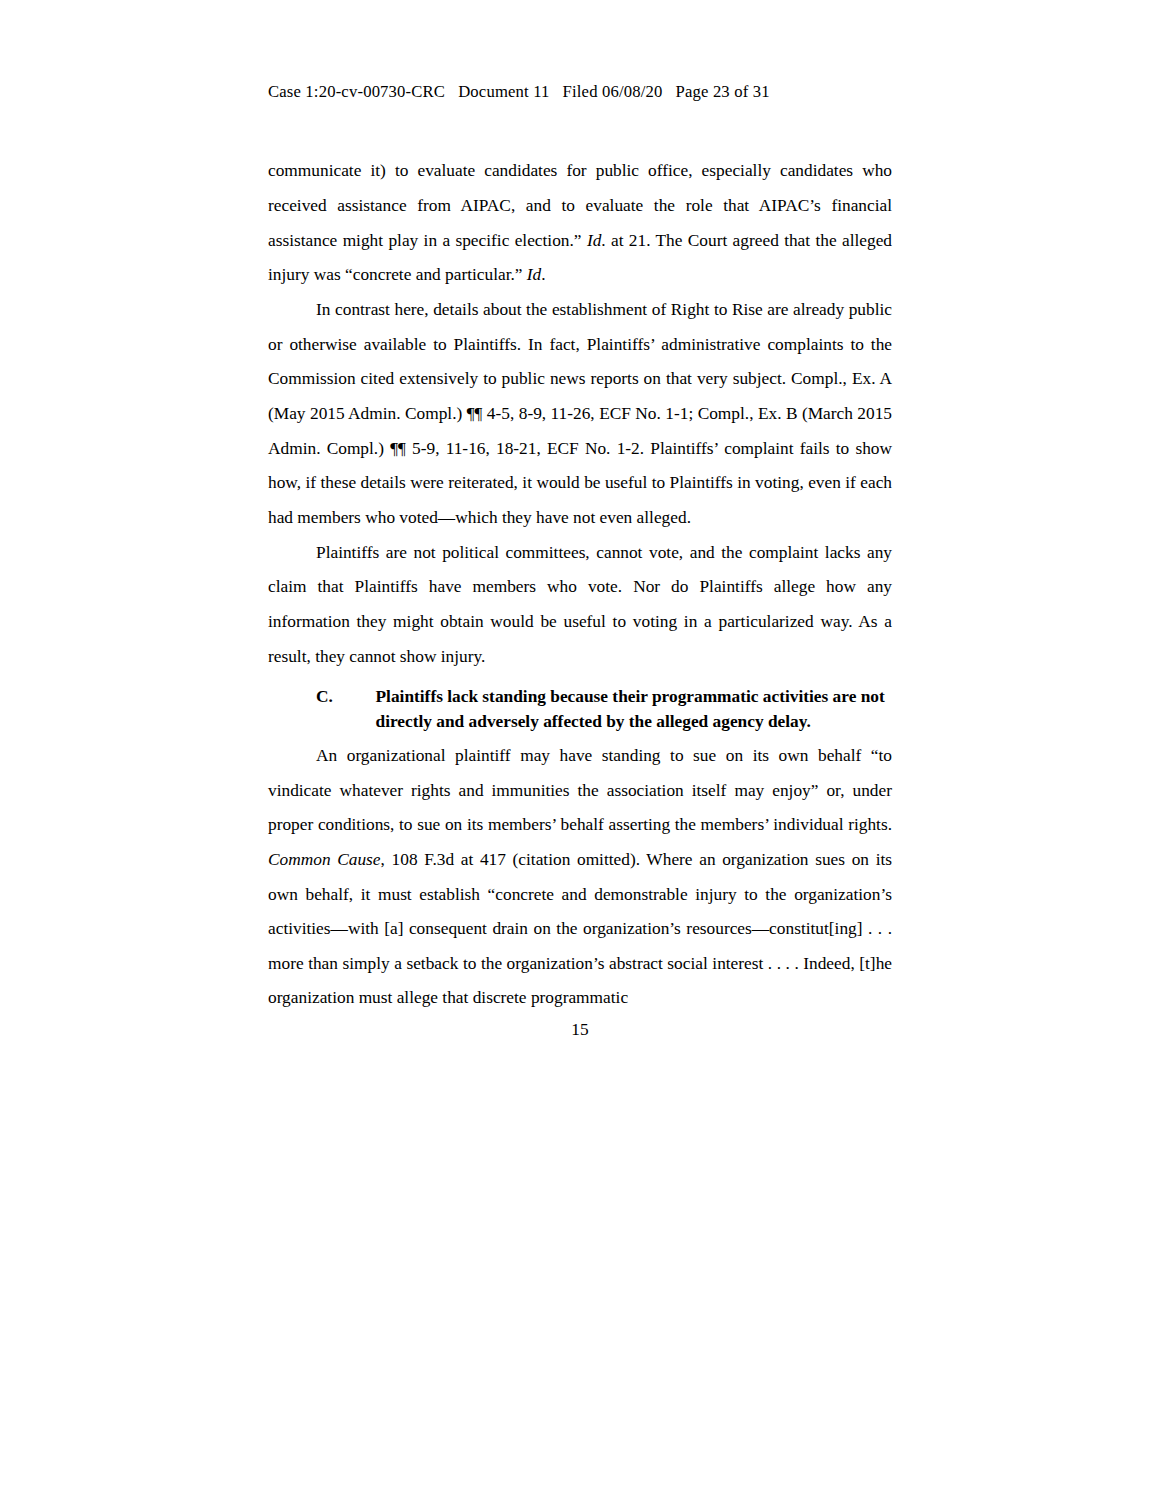Case 1:20-cv-00730-CRC Document 11 Filed 06/08/20 Page 23 of 31
communicate it) to evaluate candidates for public office, especially candidates who received assistance from AIPAC, and to evaluate the role that AIPAC’s financial assistance might play in a specific election.” Id. at 21. The Court agreed that the alleged injury was “concrete and particular.” Id.
In contrast here, details about the establishment of Right to Rise are already public or otherwise available to Plaintiffs. In fact, Plaintiffs’ administrative complaints to the Commission cited extensively to public news reports on that very subject. Compl., Ex. A (May 2015 Admin. Compl.) ¶¶ 4-5, 8-9, 11-26, ECF No. 1-1; Compl., Ex. B (March 2015 Admin. Compl.) ¶¶ 5-9, 11-16, 18-21, ECF No. 1-2. Plaintiffs’ complaint fails to show how, if these details were reiterated, it would be useful to Plaintiffs in voting, even if each had members who voted—which they have not even alleged.
Plaintiffs are not political committees, cannot vote, and the complaint lacks any claim that Plaintiffs have members who vote. Nor do Plaintiffs allege how any information they might obtain would be useful to voting in a particularized way. As a result, they cannot show injury.
C.
Plaintiffs lack standing because their programmatic activities are not directly and adversely affected by the alleged agency delay.
An organizational plaintiff may have standing to sue on its own behalf “to vindicate whatever rights and immunities the association itself may enjoy” or, under proper conditions, to sue on its members’ behalf asserting the members’ individual rights. Common Cause, 108 F.3d at 417 (citation omitted). Where an organization sues on its own behalf, it must establish “concrete and demonstrable injury to the organization’s activities—with [a] consequent drain on the organization’s resources—constitut[ing] . . . more than simply a setback to the organization’s abstract social interest . . . . Indeed, [t]he organization must allege that discrete programmatic
15